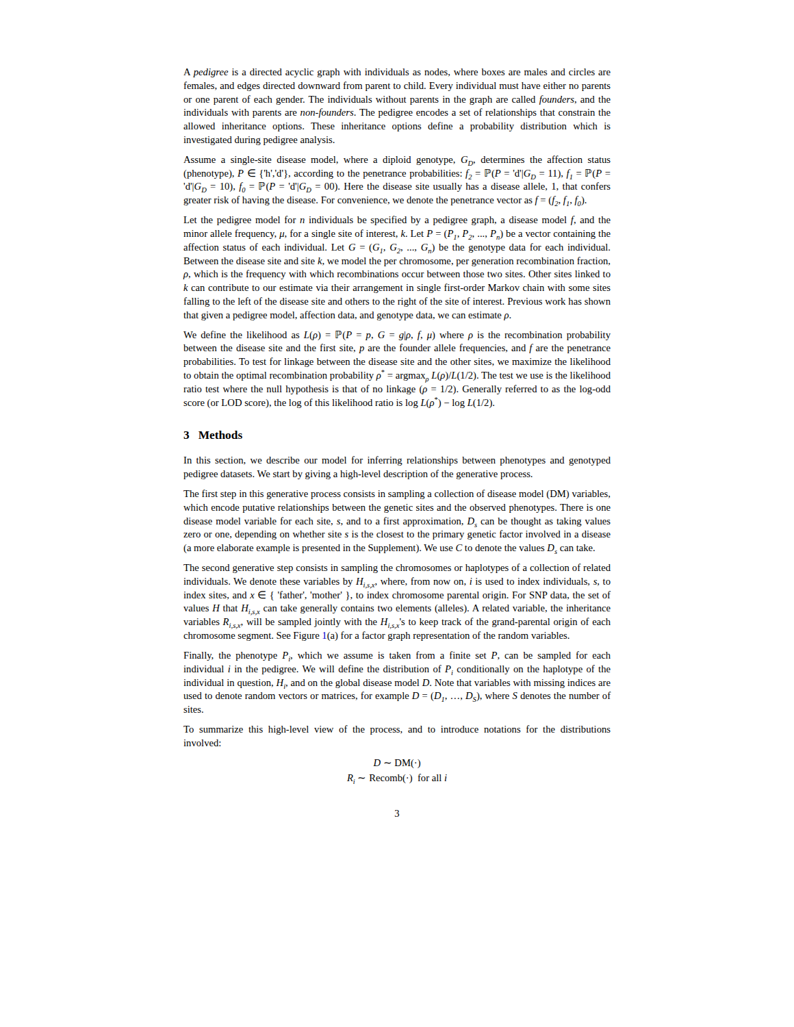A pedigree is a directed acyclic graph with individuals as nodes, where boxes are males and circles are females, and edges directed downward from parent to child. Every individual must have either no parents or one parent of each gender. The individuals without parents in the graph are called founders, and the individuals with parents are non-founders. The pedigree encodes a set of relationships that constrain the allowed inheritance options. These inheritance options define a probability distribution which is investigated during pedigree analysis.
Assume a single-site disease model, where a diploid genotype, GD, determines the affection status (phenotype), P ∈ {'h','d'}, according to the penetrance probabilities: f2 = ℙ(P = 'd'|GD = 11), f1 = ℙ(P = 'd'|GD = 10), f0 = ℙ(P = 'd'|GD = 00). Here the disease site usually has a disease allele, 1, that confers greater risk of having the disease. For convenience, we denote the penetrance vector as f = (f2, f1, f0).
Let the pedigree model for n individuals be specified by a pedigree graph, a disease model f, and the minor allele frequency, μ, for a single site of interest, k. Let P = (P1, P2, ..., Pn) be a vector containing the affection status of each individual. Let G = (G1, G2, ..., Gn) be the genotype data for each individual. Between the disease site and site k, we model the per chromosome, per generation recombination fraction, ρ, which is the frequency with which recombinations occur between those two sites. Other sites linked to k can contribute to our estimate via their arrangement in single first-order Markov chain with some sites falling to the left of the disease site and others to the right of the site of interest. Previous work has shown that given a pedigree model, affection data, and genotype data, we can estimate ρ.
We define the likelihood as L(ρ) = ℙ(P = p, G = g|ρ, f, μ) where ρ is the recombination probability between the disease site and the first site, p are the founder allele frequencies, and f are the penetrance probabilities. To test for linkage between the disease site and the other sites, we maximize the likelihood to obtain the optimal recombination probability ρ* = argmaxρ L(ρ)/L(1/2). The test we use is the likelihood ratio test where the null hypothesis is that of no linkage (ρ = 1/2). Generally referred to as the log-odd score (or LOD score), the log of this likelihood ratio is log L(ρ*) − log L(1/2).
3 Methods
In this section, we describe our model for inferring relationships between phenotypes and genotyped pedigree datasets. We start by giving a high-level description of the generative process.
The first step in this generative process consists in sampling a collection of disease model (DM) variables, which encode putative relationships between the genetic sites and the observed phenotypes. There is one disease model variable for each site, s, and to a first approximation, Ds can be thought as taking values zero or one, depending on whether site s is the closest to the primary genetic factor involved in a disease (a more elaborate example is presented in the Supplement). We use C to denote the values Ds can take.
The second generative step consists in sampling the chromosomes or haplotypes of a collection of related individuals. We denote these variables by Hi,s,x, where, from now on, i is used to index individuals, s, to index sites, and x ∈ { 'father', 'mother' }, to index chromosome parental origin. For SNP data, the set of values H that Hi,s,x can take generally contains two elements (alleles). A related variable, the inheritance variables Ri,s,x, will be sampled jointly with the Hi,s,x's to keep track of the grand-parental origin of each chromosome segment. See Figure 1(a) for a factor graph representation of the random variables.
Finally, the phenotype Pi, which we assume is taken from a finite set P, can be sampled for each individual i in the pedigree. We will define the distribution of Pi conditionally on the haplotype of the individual in question, Hi, and on the global disease model D. Note that variables with missing indices are used to denote random vectors or matrices, for example D = (D1, …, DS), where S denotes the number of sites.
To summarize this high-level view of the process, and to introduce notations for the distributions involved:
D ∼ DM(·) Ri ∼ Recomb(·) for all i
3